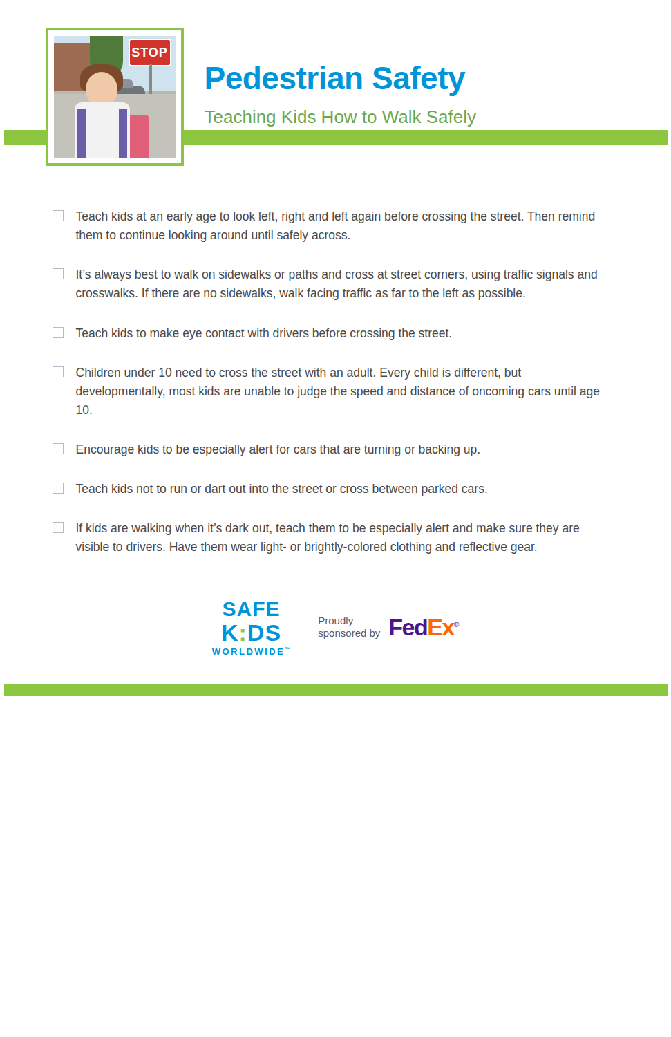STOP
Pedestrian Safety
Teaching Kids How to Walk Safely
Teach kids at an early age to look left, right and left again before crossing the street. Then remind them to continue looking around until safely across.
It’s always best to walk on sidewalks or paths and cross at street corners, using traffic signals and crosswalks. If there are no sidewalks, walk facing traffic as far to the left as possible.
Teach kids to make eye contact with drivers before crossing the street.
Children under 10 need to cross the street with an adult. Every child is different, but developmentally, most kids are unable to judge the speed and distance of oncoming cars until age 10.
Encourage kids to be especially alert for cars that are turning or backing up.
Teach kids not to run or dart out into the street or cross between parked cars.
If kids are walking when it’s dark out, teach them to be especially alert and make sure they are visible to drivers. Have them wear light- or brightly-colored clothing and reflective gear.
SAFE
K: DS
WORLDWIDE™
Proudly
sponsored by
Fed Ex®